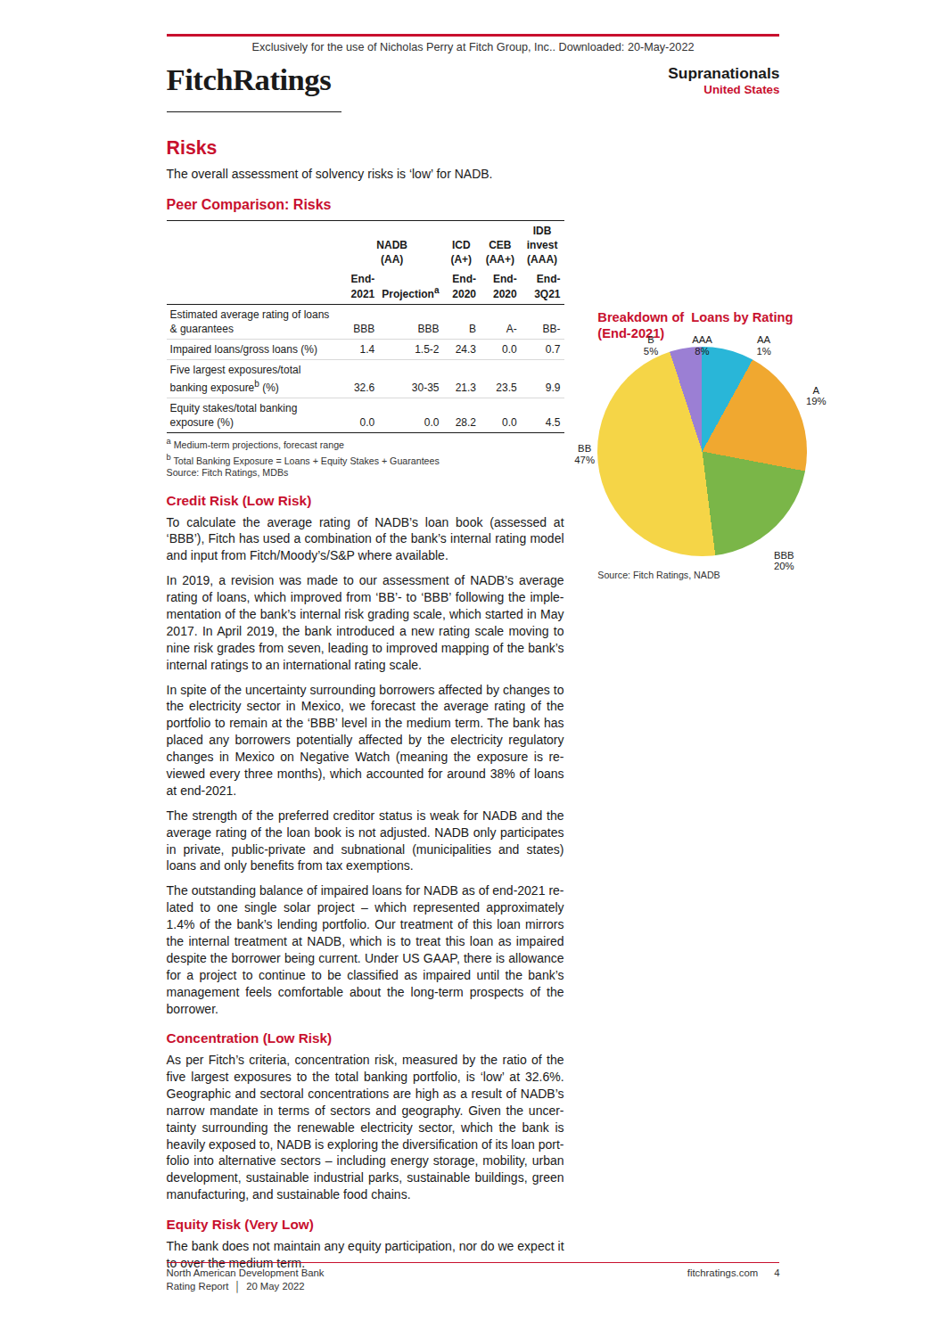Exclusively for the use of Nicholas Perry at Fitch Group, Inc.. Downloaded: 20-May-2022
FitchRatings
Supranationals
United States
Risks
The overall assessment of solvency risks is ‘low’ for NADB.
Peer Comparison: Risks
| | NADB (AA) | ICD (A+) | CEB (AA+) | IDB invest (AAA) |
| --- | --- | --- | --- | --- |
| | End-2021 | Projection a | End-2020 | End-2020 | End-3Q21 |
| Estimated average rating of loans & guarantees | BBB | BBB | B | A- | BB- |
| Impaired loans/gross loans (%) | 1.4 | 1.5-2 | 24.3 | 0.0 | 0.7 |
| Five largest exposures/total banking exposure b (%) | 32.6 | 30-35 | 21.3 | 23.5 | 9.9 |
| Equity stakes/total banking exposure (%) | 0.0 | 0.0 | 28.2 | 0.0 | 4.5 |
a Medium-term projections, forecast range
b Total Banking Exposure = Loans + Equity Stakes + Guarantees
Source: Fitch Ratings, MDBs
Credit Risk (Low Risk)
To calculate the average rating of NADB’s loan book (assessed at ‘BBB’), Fitch has used a combination of the bank’s internal rating model and input from Fitch/Moody’s/S&P where available.
In 2019, a revision was made to our assessment of NADB’s average rating of loans, which improved from ‘BB’- to ‘BBB’ following the implementation of the bank’s internal risk grading scale, which started in May 2017. In April 2019, the bank introduced a new rating scale moving to nine risk grades from seven, leading to improved mapping of the bank’s internal ratings to an international rating scale.
In spite of the uncertainty surrounding borrowers affected by changes to the electricity sector in Mexico, we forecast the average rating of the portfolio to remain at the ‘BBB’ level in the medium term. The bank has placed any borrowers potentially affected by the electricity regulatory changes in Mexico on Negative Watch (meaning the exposure is reviewed every three months), which accounted for around 38% of loans at end-2021.
The strength of the preferred creditor status is weak for NADB and the average rating of the loan book is not adjusted. NADB only participates in private, public-private and subnational (municipalities and states) loans and only benefits from tax exemptions.
The outstanding balance of impaired loans for NADB as of end-2021 related to one single solar project – which represented approximately 1.4% of the bank’s lending portfolio. Our treatment of this loan mirrors the internal treatment at NADB, which is to treat this loan as impaired despite the borrower being current. Under US GAAP, there is allowance for a project to continue to be classified as impaired until the bank’s management feels comfortable about the long-term prospects of the borrower.
Concentration (Low Risk)
As per Fitch’s criteria, concentration risk, measured by the ratio of the five largest exposures to the total banking portfolio, is ‘low’ at 32.6%. Geographic and sectoral concentrations are high as a result of NADB’s narrow mandate in terms of sectors and geography. Given the uncertainty surrounding the renewable electricity sector, which the bank is heavily exposed to, NADB is exploring the diversification of its loan portfolio into alternative sectors – including energy storage, mobility, urban development, sustainable industrial parks, sustainable buildings, green manufacturing, and sustainable food chains.
Equity Risk (Very Low)
The bank does not maintain any equity participation, nor do we expect it to over the medium term.
Breakdown of Loans by Rating (End-2021)
AAA8%
AA1%
A19%
BBB20%
BB47%
B5%
Source: Fitch Ratings, NADB
North American Development Bank
Rating Report │ 20 May 2022
fitchratings.com4